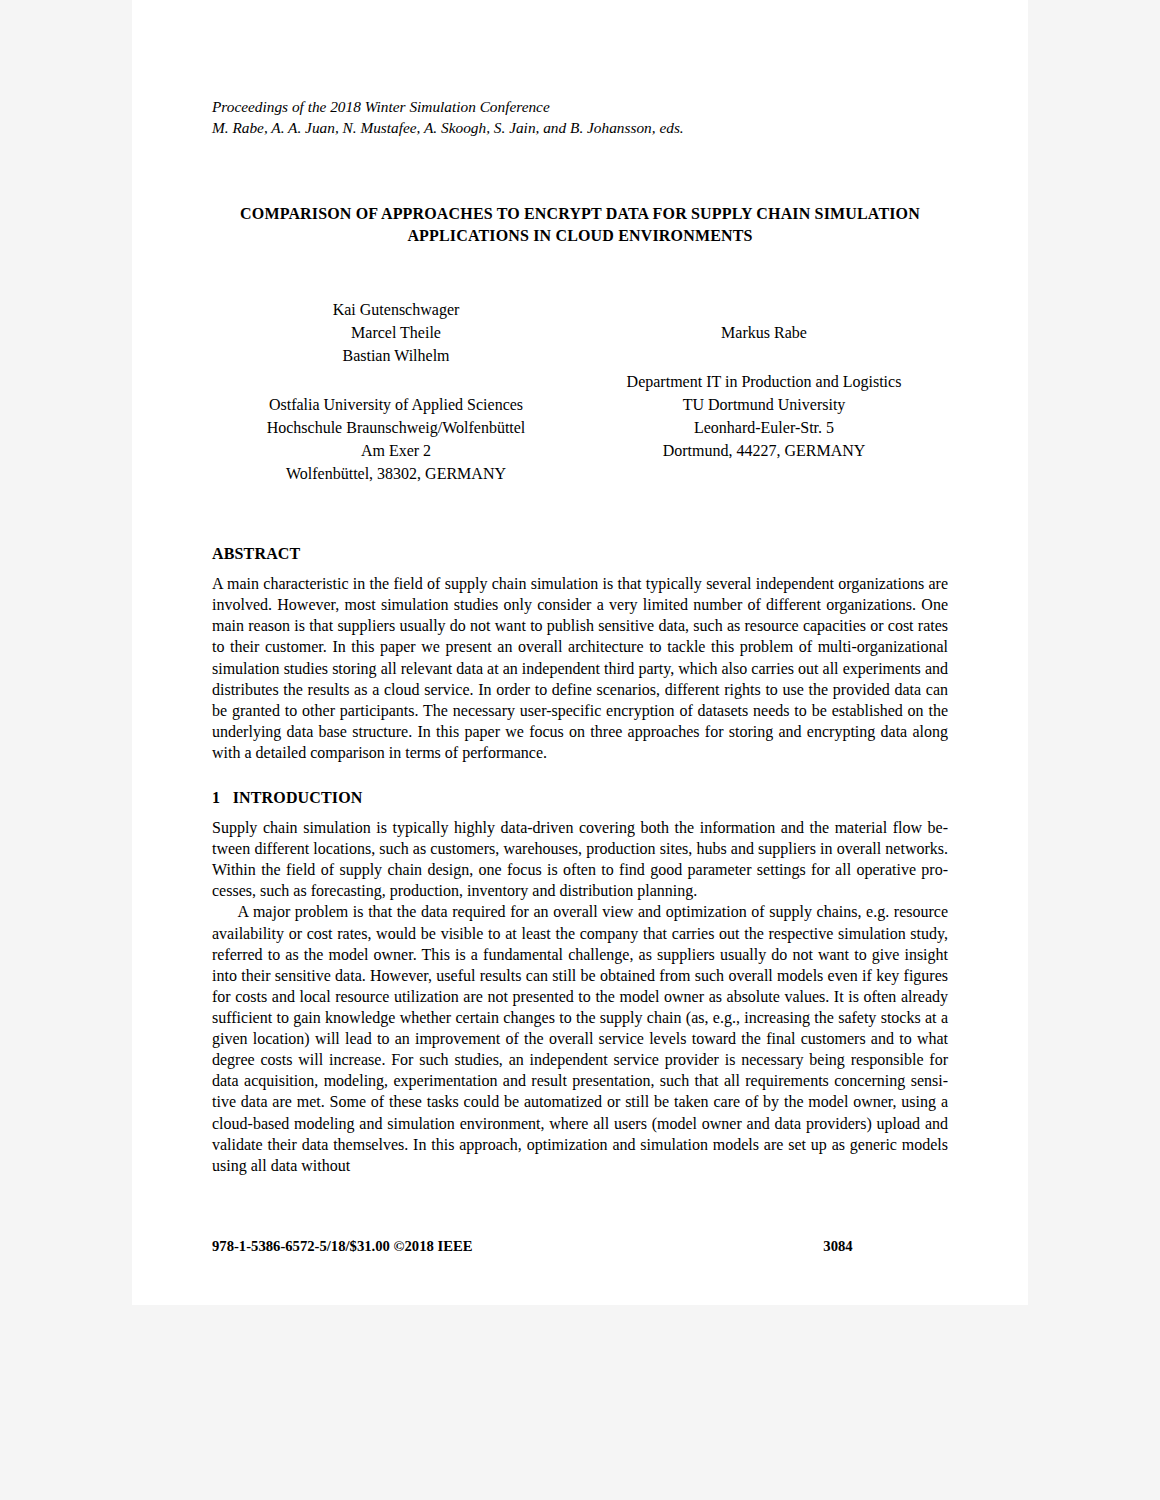Proceedings of the 2018 Winter Simulation Conference
M. Rabe, A. A. Juan, N. Mustafee, A. Skoogh, S. Jain, and B. Johansson, eds.
Comparison of Approaches to Encrypt Data for Supply Chain Simulation Applications in Cloud Environments
| Kai Gutenschwager Marcel Theile Bastian Wilhelm Ostfalia University of Applied Sciences Hochschule Braunschweig/Wolfenbüttel Am Exer 2 Wolfenbüttel, 38302, GERMANY | Markus Rabe Department IT in Production and Logistics TU Dortmund University Leonhard-Euler-Str. 5 Dortmund, 44227, GERMANY |
Abstract
A main characteristic in the field of supply chain simulation is that typically several independent organizations are involved. However, most simulation studies only consider a very limited number of different organizations. One main reason is that suppliers usually do not want to publish sensitive data, such as resource capacities or cost rates to their customer. In this paper we present an overall architecture to tackle this problem of multi-organizational simulation studies storing all relevant data at an independent third party, which also carries out all experiments and distributes the results as a cloud service. In order to define scenarios, different rights to use the provided data can be granted to other participants. The necessary user-specific encryption of datasets needs to be established on the underlying data base structure. In this paper we focus on three approaches for storing and encrypting data along with a detailed comparison in terms of performance.
1 Introduction
Supply chain simulation is typically highly data-driven covering both the information and the material flow between different locations, such as customers, warehouses, production sites, hubs and suppliers in overall networks. Within the field of supply chain design, one focus is often to find good parameter settings for all operative processes, such as forecasting, production, inventory and distribution planning.
A major problem is that the data required for an overall view and optimization of supply chains, e.g. resource availability or cost rates, would be visible to at least the company that carries out the respective simulation study, referred to as the model owner. This is a fundamental challenge, as suppliers usually do not want to give insight into their sensitive data. However, useful results can still be obtained from such overall models even if key figures for costs and local resource utilization are not presented to the model owner as absolute values. It is often already sufficient to gain knowledge whether certain changes to the supply chain (as, e.g., increasing the safety stocks at a given location) will lead to an improvement of the overall service levels toward the final customers and to what degree costs will increase. For such studies, an independent service provider is necessary being responsible for data acquisition, modeling, experimentation and result presentation, such that all requirements concerning sensitive data are met. Some of these tasks could be automatized or still be taken care of by the model owner, using a cloud-based modeling and simulation environment, where all users (model owner and data providers) upload and validate their data themselves. In this approach, optimization and simulation models are set up as generic models using all data without
978-1-5386-6572-5/18/$31.00 ©2018 IEEE 3084